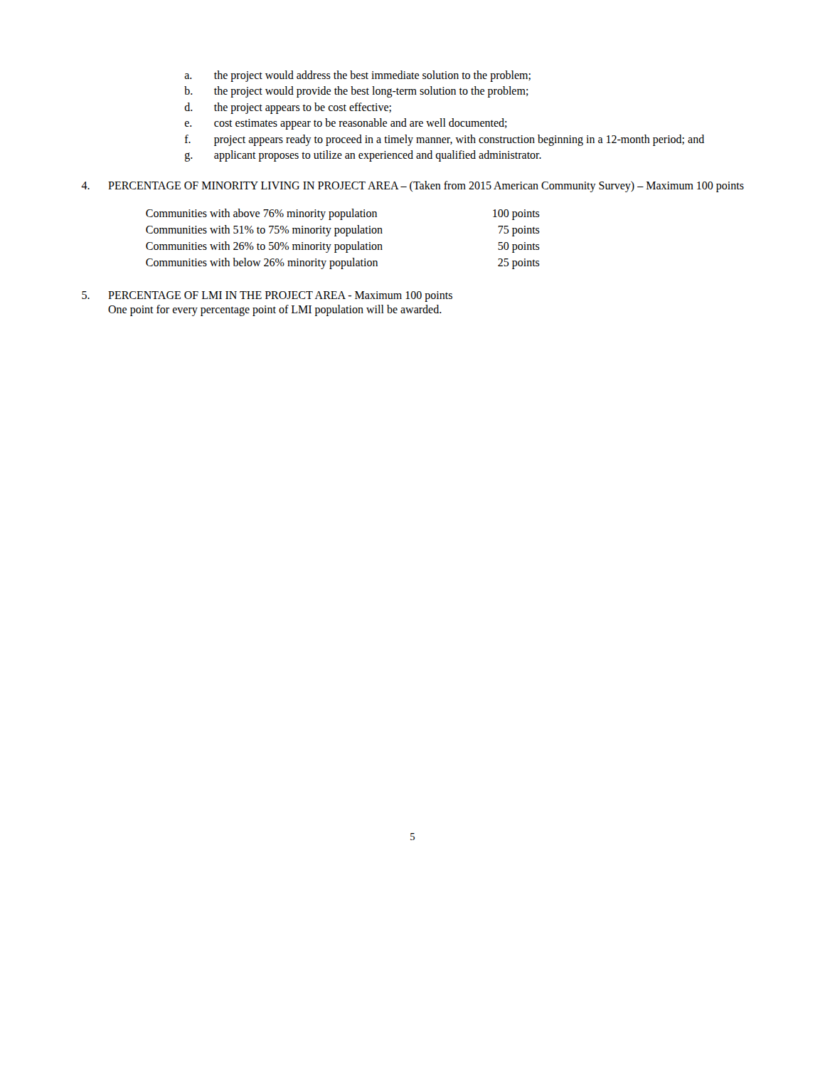a. the project would address the best immediate solution to the problem;
b. the project would provide the best long-term solution to the problem;
d. the project appears to be cost effective;
e. cost estimates appear to be reasonable and are well documented;
f. project appears ready to proceed in a timely manner, with construction beginning in a 12-month period; and
g. applicant proposes to utilize an experienced and qualified administrator.
4.
PERCENTAGE OF MINORITY LIVING IN PROJECT AREA – (Taken from 2015 American Community Survey) – Maximum 100 points
| Communities with above 76% minority population | 100 points |
| Communities with 51% to 75% minority population | 75 points |
| Communities with 26% to 50% minority population | 50 points |
| Communities with below 26% minority population | 25 points |
5.
PERCENTAGE OF LMI IN THE PROJECT AREA - Maximum 100 points
One point for every percentage point of LMI population will be awarded.
5